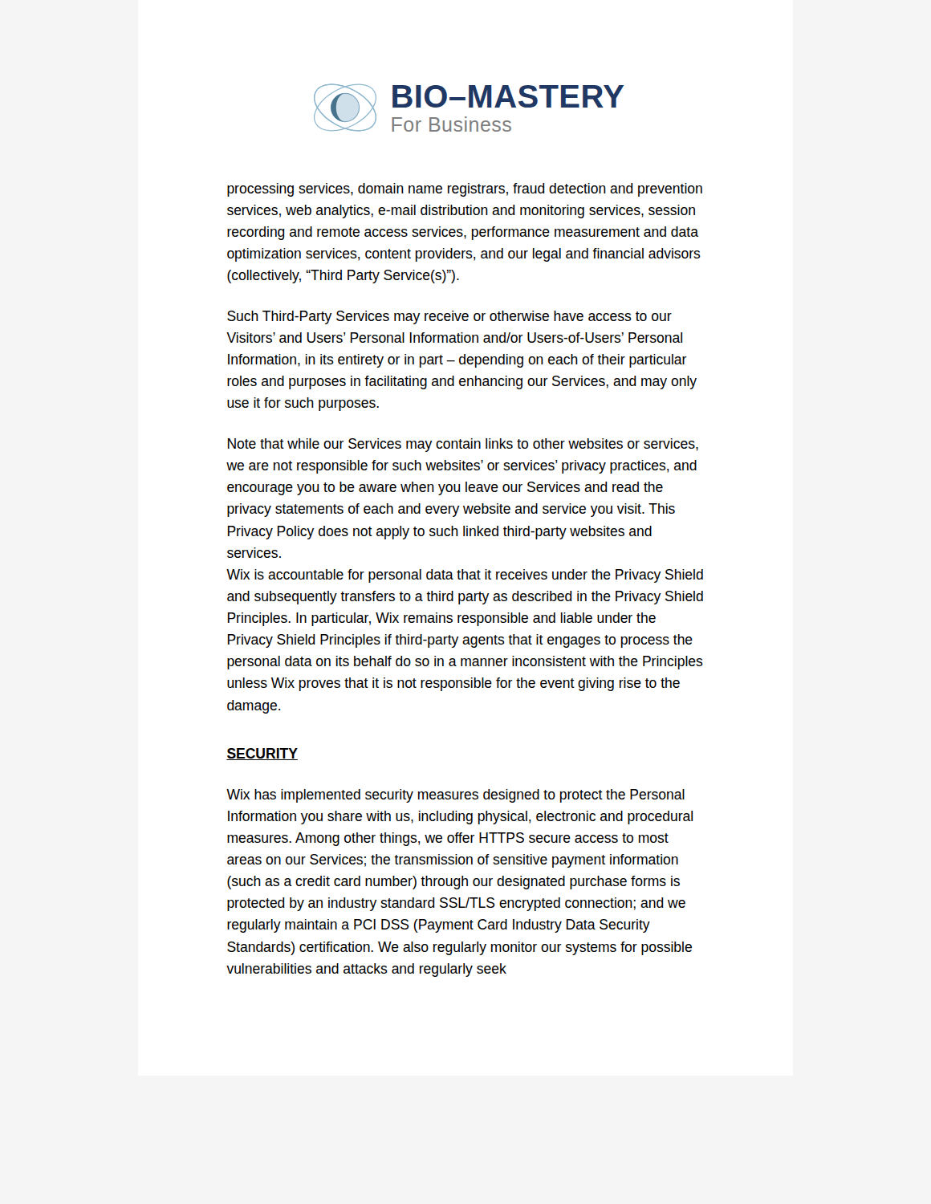BIO–MASTERY
For Business
processing services, domain name registrars, fraud detection and prevention services, web analytics, e-mail distribution and monitoring services, session recording and remote access services, performance measurement and data optimization services, content providers, and our legal and financial advisors (collectively, “Third Party Service(s)”).
Such Third-Party Services may receive or otherwise have access to our Visitors’ and Users’ Personal Information and/or Users-of-Users’ Personal Information, in its entirety or in part – depending on each of their particular roles and purposes in facilitating and enhancing our Services, and may only use it for such purposes.
Note that while our Services may contain links to other websites or services, we are not responsible for such websites’ or services’ privacy practices, and encourage you to be aware when you leave our Services and read the privacy statements of each and every website and service you visit. This Privacy Policy does not apply to such linked third-party websites and services.
Wix is accountable for personal data that it receives under the Privacy Shield and subsequently transfers to a third party as described in the Privacy Shield Principles. In particular, Wix remains responsible and liable under the Privacy Shield Principles if third-party agents that it engages to process the personal data on its behalf do so in a manner inconsistent with the Principles unless Wix proves that it is not responsible for the event giving rise to the damage.
SECURITY
Wix has implemented security measures designed to protect the Personal Information you share with us, including physical, electronic and procedural measures. Among other things, we offer HTTPS secure access to most areas on our Services; the transmission of sensitive payment information (such as a credit card number) through our designated purchase forms is protected by an industry standard SSL/TLS encrypted connection; and we regularly maintain a PCI DSS (Payment Card Industry Data Security Standards) certification. We also regularly monitor our systems for possible vulnerabilities and attacks and regularly seek